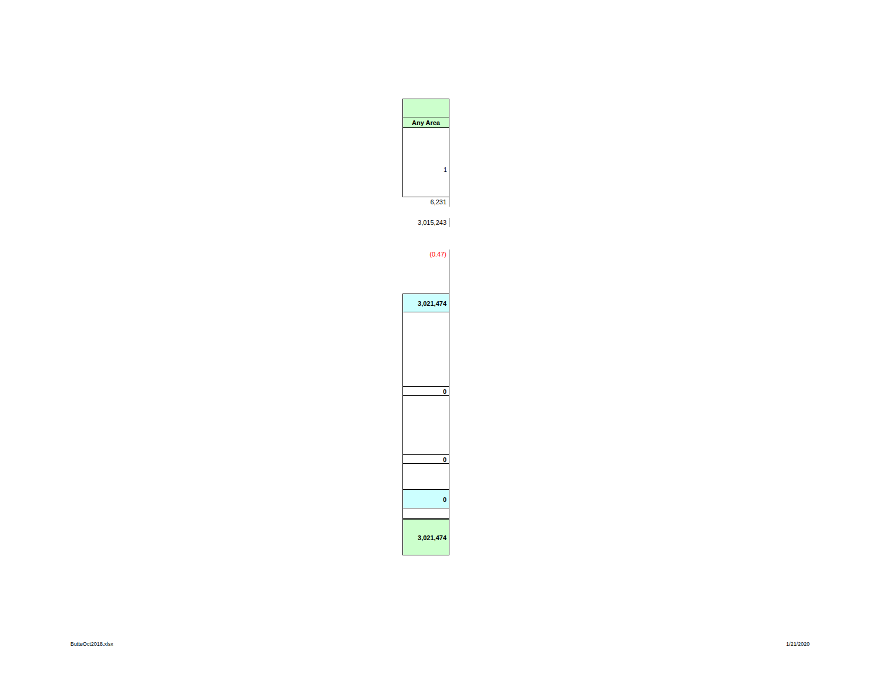Any Area
1
6,231
3,015,243
(0.47)
3,021,474
0
0
0
3,021,474
ButteOct2018.xlsx
1/21/2020